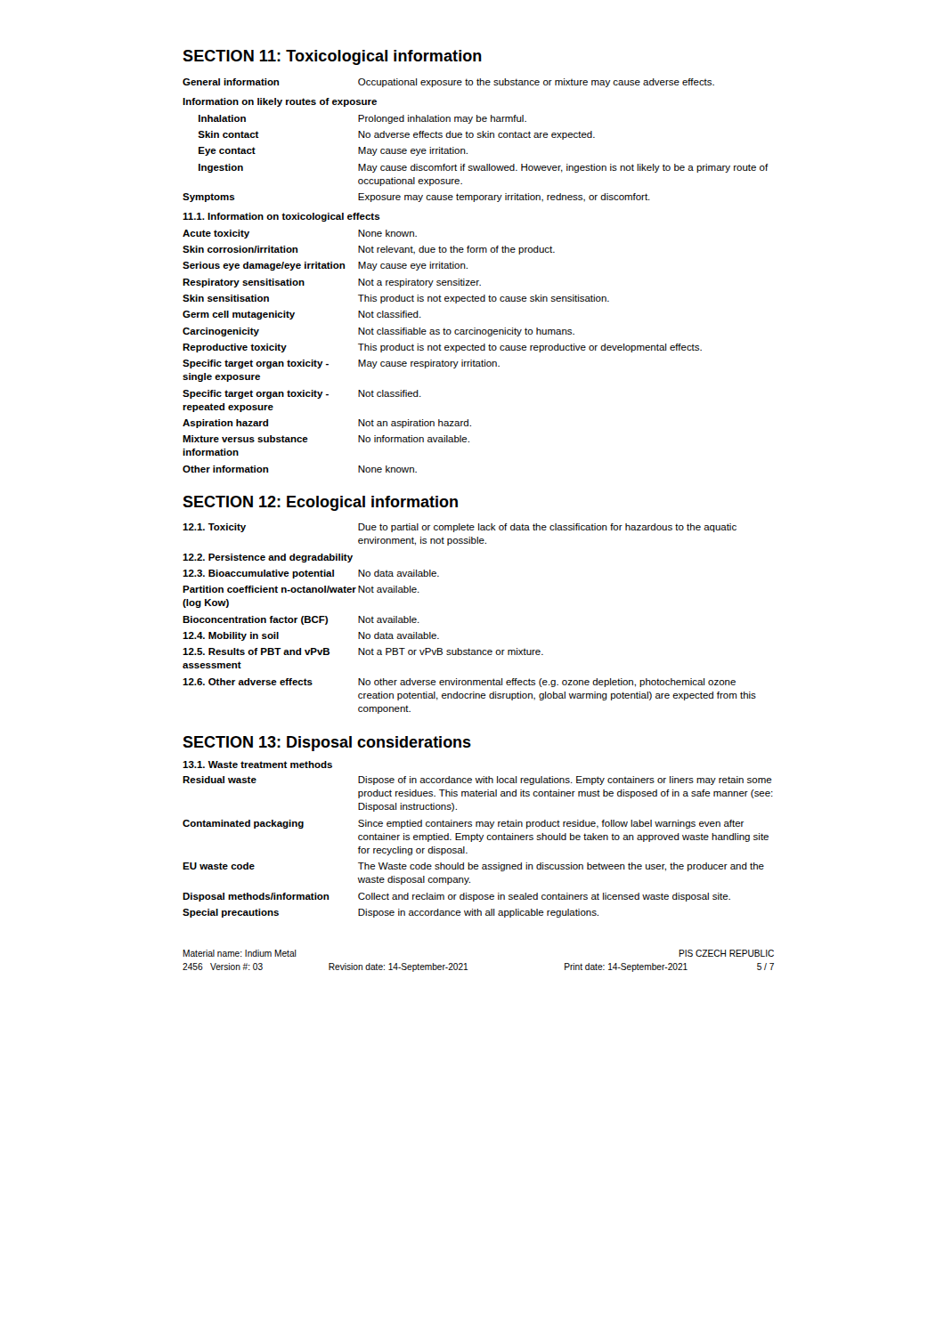SECTION 11: Toxicological information
| General information | Occupational exposure to the substance or mixture may cause adverse effects. |
| Information on likely routes of exposure |
| Inhalation | Prolonged inhalation may be harmful. |
| Skin contact | No adverse effects due to skin contact are expected. |
| Eye contact | May cause eye irritation. |
| Ingestion | May cause discomfort if swallowed. However, ingestion is not likely to be a primary route of occupational exposure. |
| Symptoms | Exposure may cause temporary irritation, redness, or discomfort. |
| 11.1. Information on toxicological effects |
| Acute toxicity | None known. |
| Skin corrosion/irritation | Not relevant, due to the form of the product. |
| Serious eye damage/eye irritation | May cause eye irritation. |
| Respiratory sensitisation | Not a respiratory sensitizer. |
| Skin sensitisation | This product is not expected to cause skin sensitisation. |
| Germ cell mutagenicity | Not classified. |
| Carcinogenicity | Not classifiable as to carcinogenicity to humans. |
| Reproductive toxicity | This product is not expected to cause reproductive or developmental effects. |
| Specific target organ toxicity - single exposure | May cause respiratory irritation. |
| Specific target organ toxicity - repeated exposure | Not classified. |
| Aspiration hazard | Not an aspiration hazard. |
| Mixture versus substance information | No information available. |
| Other information | None known. |
SECTION 12: Ecological information
| 12.1. Toxicity | Due to partial or complete lack of data the classification for hazardous to the aquatic environment, is not possible. |
| 12.2. Persistence and degradability | |
| 12.3. Bioaccumulative potential | No data available. |
| Partition coefficient n-octanol/water (log Kow) | Not available. |
| Bioconcentration factor (BCF) | Not available. |
| 12.4. Mobility in soil | No data available. |
| 12.5. Results of PBT and vPvB assessment | Not a PBT or vPvB substance or mixture. |
| 12.6. Other adverse effects | No other adverse environmental effects (e.g. ozone depletion, photochemical ozone creation potential, endocrine disruption, global warming potential) are expected from this component. |
SECTION 13: Disposal considerations
13.1. Waste treatment methods
| Residual waste | Dispose of in accordance with local regulations. Empty containers or liners may retain some product residues. This material and its container must be disposed of in a safe manner (see: Disposal instructions). |
| Contaminated packaging | Since emptied containers may retain product residue, follow label warnings even after container is emptied. Empty containers should be taken to an approved waste handling site for recycling or disposal. |
| EU waste code | The Waste code should be assigned in discussion between the user, the producer and the waste disposal company. |
| Disposal methods/information | Collect and reclaim or dispose in sealed containers at licensed waste disposal site. |
| Special precautions | Dispose in accordance with all applicable regulations. |
Material name: Indium Metal
PIS CZECH REPUBLIC
2456 Version #: 03
Revision date: 14-September-2021
Print date: 14-September-2021
5 / 7